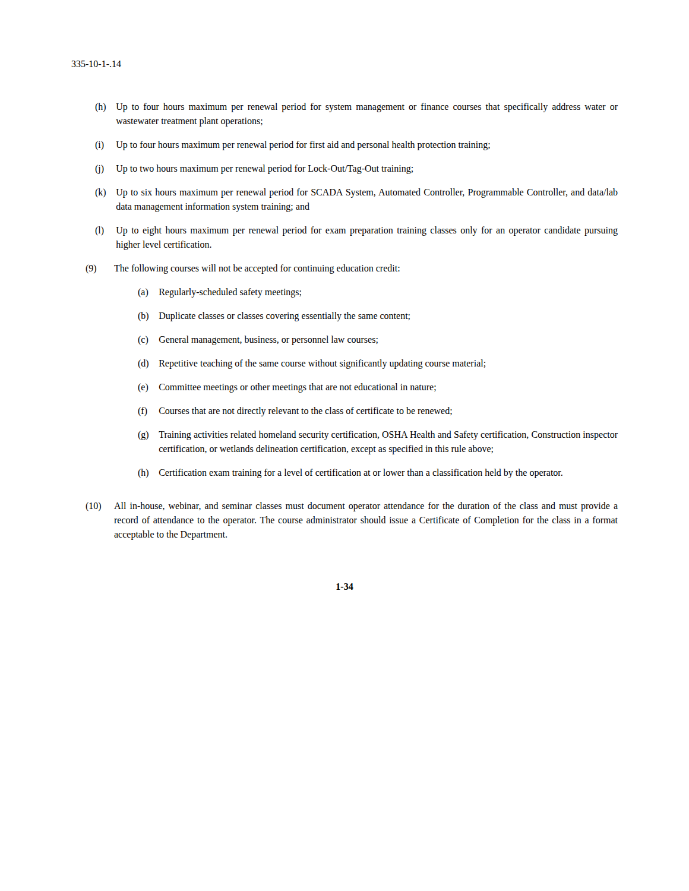335-10-1-.14
(h) Up to four hours maximum per renewal period for system management or finance courses that specifically address water or wastewater treatment plant operations;
(i) Up to four hours maximum per renewal period for first aid and personal health protection training;
(j) Up to two hours maximum per renewal period for Lock-Out/Tag-Out training;
(k) Up to six hours maximum per renewal period for SCADA System, Automated Controller, Programmable Controller, and data/lab data management information system training; and
(l) Up to eight hours maximum per renewal period for exam preparation training classes only for an operator candidate pursuing higher level certification.
(9)
The following courses will not be accepted for continuing education credit:
(a) Regularly-scheduled safety meetings;
(b) Duplicate classes or classes covering essentially the same content;
(c) General management, business, or personnel law courses;
(d) Repetitive teaching of the same course without significantly updating course material;
(e) Committee meetings or other meetings that are not educational in nature;
(f) Courses that are not directly relevant to the class of certificate to be renewed;
(g) Training activities related homeland security certification, OSHA Health and Safety certification, Construction inspector certification, or wetlands delineation certification, except as specified in this rule above;
(h) Certification exam training for a level of certification at or lower than a classification held by the operator.
(10)
All in-house, webinar, and seminar classes must document operator attendance for the duration of the class and must provide a record of attendance to the operator. The course administrator should issue a Certificate of Completion for the class in a format acceptable to the Department.
1-34